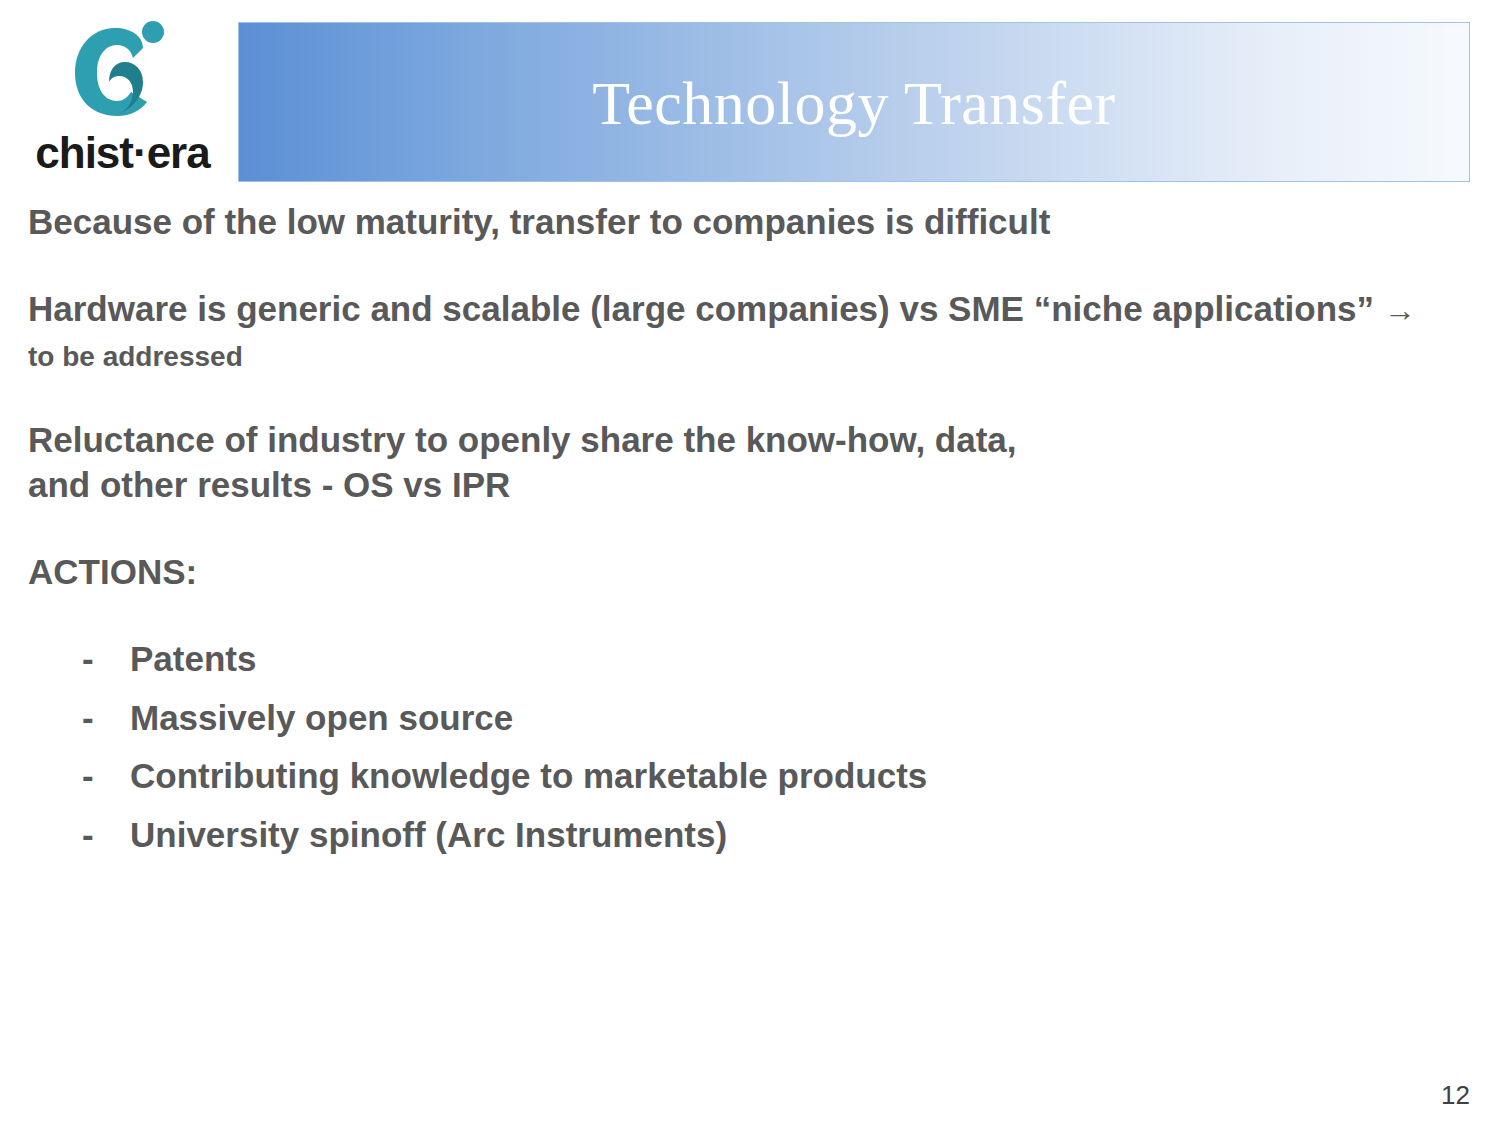Technology Transfer
chist·era
Because of the low maturity, transfer to companies is difficult
Hardware is generic and scalable (large companies) vs SME “niche applications” → to be addressed
Reluctance of industry to openly share the know-how, data,
and other results - OS vs IPR
ACTIONS:
Patents
Massively open source
Contributing knowledge to marketable products
University spinoff (Arc Instruments)
12